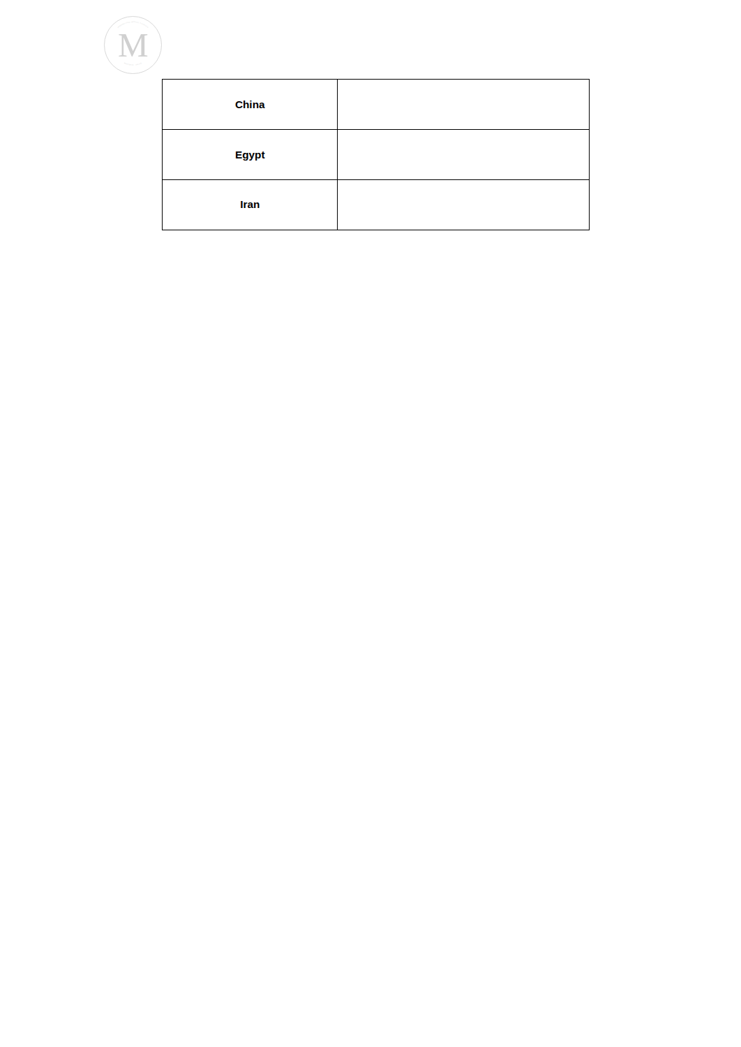INTERNATIONAL MEDICAL STUDENTS MASTERYM ONLINE
M
| China | |
| Egypt | |
| Iran | |